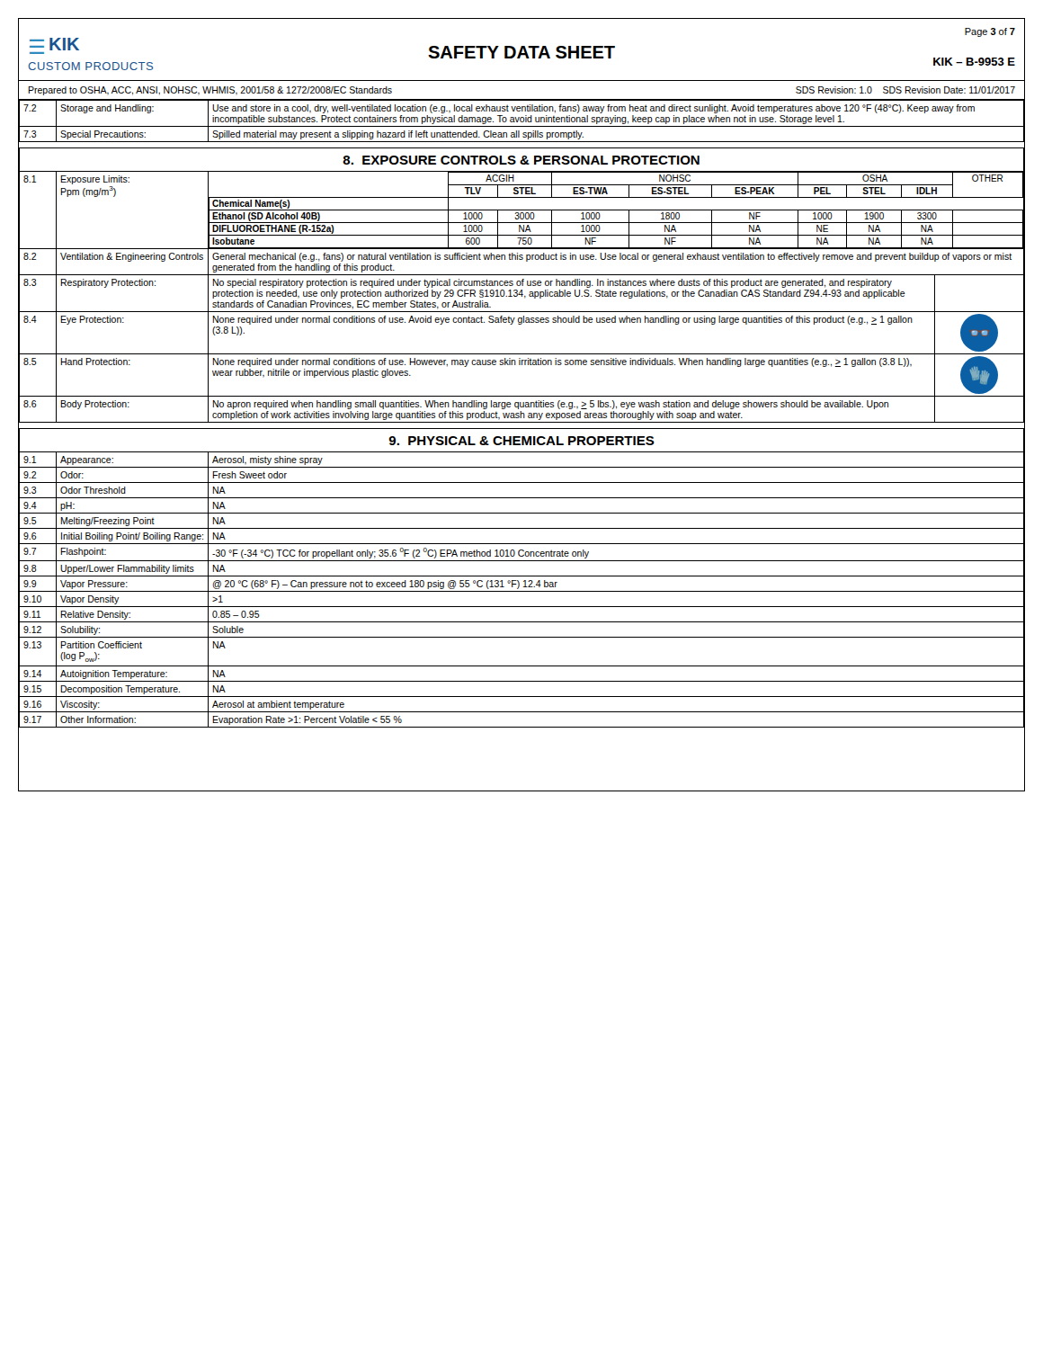☰ KIK
CUSTOM PRODUCTS
SAFETY DATA SHEET
Page 3 of 7
KIK – B-9953 E
Prepared to OSHA, ACC, ANSI, NOHSC, WHMIS, 2001/58 & 1272/2008/EC Standards
SDS Revision: 1.0 SDS Revision Date: 11/01/2017
| 7.2 | Storage and Handling: | Use and store in a cool, dry, well-ventilated location (e.g., local exhaust ventilation, fans) away from heat and direct sunlight. Avoid temperatures above 120 °F (48°C). Keep away from incompatible substances. Protect containers from physical damage. To avoid unintentional spraying, keep cap in place when not in use. Storage level 1. |
| 7.3 | Special Precautions: | Spilled material may present a slipping hazard if left unattended. Clean all spills promptly. |
| 8. EXPOSURE CONTROLS & PERSONAL PROTECTION |
| 8.1 | Exposure Limits: Ppm (mg/m 3 ) | / / ACGIH / NOHSC / OSHA / OTHER / / TLV / STEL / ES-TWA / ES-STEL / ES-PEAK / PEL / STEL / IDLH / / Chemical Name(s) / / / Ethanol (SD Alcohol 40B) / 1000 / 3000 / 1000 / 1800 / NF / 1000 / 1900 / 3300 / / / DIFLUOROETHANE (R-152a) / 1000 / NA / 1000 / NA / NA / NE / NA / NA / / / Isobutane / 600 / 750 / NF / NF / NA / NA / NA / NA / / |
| 8.2 | Ventilation & Engineering Controls | General mechanical (e.g., fans) or natural ventilation is sufficient when this product is in use. Use local or general exhaust ventilation to effectively remove and prevent buildup of vapors or mist generated from the handling of this product. |
| 8.3 | Respiratory Protection: | / No special respiratory protection is required under typical circumstances of use or handling. In instances where dusts of this product are generated, and respiratory protection is needed, use only protection authorized by 29 CFR §1910.134, applicable U.S. State regulations, or the Canadian CAS Standard Z94.4-93 and applicable standards of Canadian Provinces, EC member States, or Australia. / / |
| 8.4 | Eye Protection: | / None required under normal conditions of use. Avoid eye contact. Safety glasses should be used when handling or using large quantities of this product (e.g., > 1 gallon (3.8 L)). / 👓 / |
| 8.5 | Hand Protection: | / None required under normal conditions of use. However, may cause skin irritation is some sensitive individuals. When handling large quantities (e.g., > 1 gallon (3.8 L)), wear rubber, nitrile or impervious plastic gloves. / 🧤 / |
| 8.6 | Body Protection: | / No apron required when handling small quantities. When handling large quantities (e.g., > 5 lbs.), eye wash station and deluge showers should be available. Upon completion of work activities involving large quantities of this product, wash any exposed areas thoroughly with soap and water. / / |
| 9. PHYSICAL & CHEMICAL PROPERTIES |
| 9.1 | Appearance: | Aerosol, misty shine spray |
| 9.2 | Odor: | Fresh Sweet odor |
| 9.3 | Odor Threshold | NA |
| 9.4 | pH: | NA |
| 9.5 | Melting/Freezing Point | NA |
| 9.6 | Initial Boiling Point/ Boiling Range: | NA |
| 9.7 | Flashpoint: | -30 °F (-34 °C) TCC for propellant only; 35.6 0 F (2 0 C) EPA method 1010 Concentrate only |
| 9.8 | Upper/Lower Flammability limits | NA |
| 9.9 | Vapor Pressure: | @ 20 °C (68° F) – Can pressure not to exceed 180 psig @ 55 °C (131 °F) 12.4 bar |
| 9.10 | Vapor Density | >1 |
| 9.11 | Relative Density: | 0.85 – 0.95 |
| 9.12 | Solubility: | Soluble |
| 9.13 | Partition Coefficient (log P ow ): | NA |
| 9.14 | Autoignition Temperature: | NA |
| 9.15 | Decomposition Temperature. | NA |
| 9.16 | Viscosity: | Aerosol at ambient temperature |
| 9.17 | Other Information: | Evaporation Rate >1: Percent Volatile < 55 % |